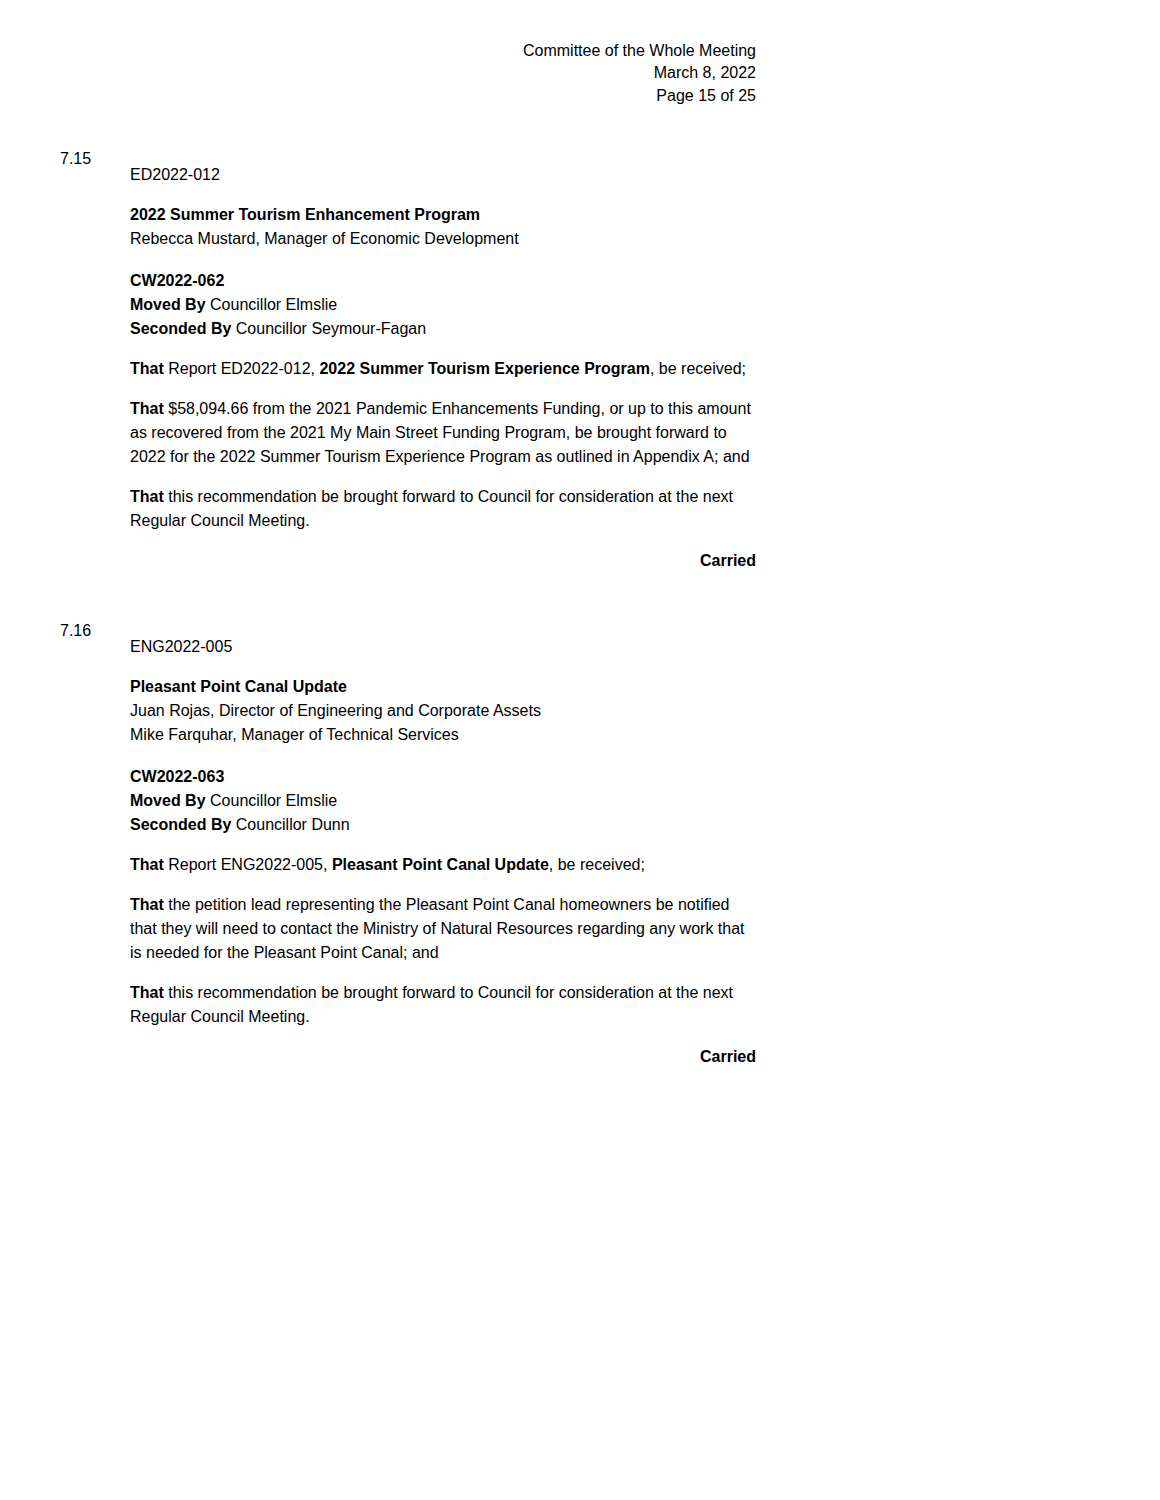Committee of the Whole Meeting
March 8, 2022
Page 15 of 25
7.15
ED2022-012
2022 Summer Tourism Enhancement Program
Rebecca Mustard, Manager of Economic Development
CW2022-062
Moved By Councillor Elmslie
Seconded By Councillor Seymour-Fagan
That Report ED2022-012, 2022 Summer Tourism Experience Program, be received;
That $58,094.66 from the 2021 Pandemic Enhancements Funding, or up to this amount as recovered from the 2021 My Main Street Funding Program, be brought forward to 2022 for the 2022 Summer Tourism Experience Program as outlined in Appendix A; and
That this recommendation be brought forward to Council for consideration at the next Regular Council Meeting.
Carried
7.16
ENG2022-005
Pleasant Point Canal Update
Juan Rojas, Director of Engineering and Corporate Assets
Mike Farquhar, Manager of Technical Services
CW2022-063
Moved By Councillor Elmslie
Seconded By Councillor Dunn
That Report ENG2022-005, Pleasant Point Canal Update, be received;
That the petition lead representing the Pleasant Point Canal homeowners be notified that they will need to contact the Ministry of Natural Resources regarding any work that is needed for the Pleasant Point Canal; and
That this recommendation be brought forward to Council for consideration at the next Regular Council Meeting.
Carried